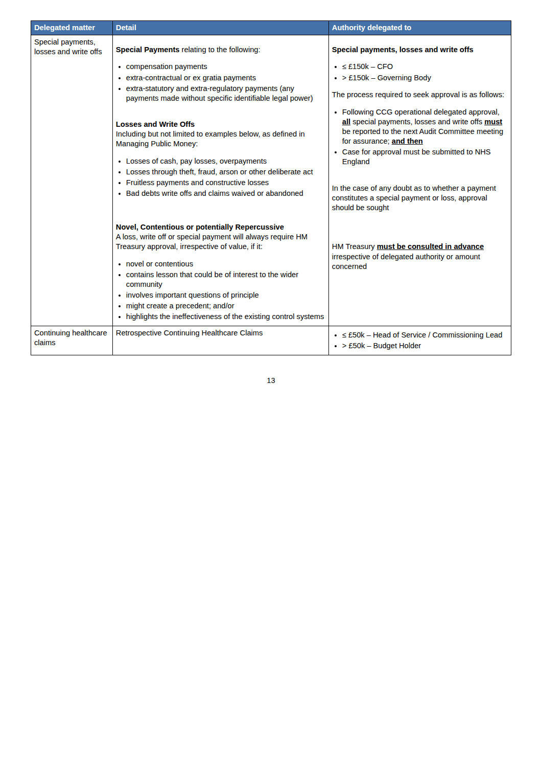| Delegated matter | Detail | Authority delegated to |
| --- | --- | --- |
| Special payments, losses and write offs | Special Payments relating to the following: compensation payments extra-contractual or ex gratia payments extra-statutory and extra-regulatory payments (any payments made without specific identifiable legal power) Losses and Write Offs Including but not limited to examples below, as defined in Managing Public Money: Losses of cash, pay losses, overpayments Losses through theft, fraud, arson or other deliberate act Fruitless payments and constructive losses Bad debts write offs and claims waived or abandoned Novel, Contentious or potentially Repercussive A loss, write off or special payment will always require HM Treasury approval, irrespective of value, if it: novel or contentious contains lesson that could be of interest to the wider community involves important questions of principle might create a precedent; and/or highlights the ineffectiveness of the existing control systems | Special payments, losses and write offs ≤ £150k – CFO > £150k – Governing Body The process required to seek approval is as follows: Following CCG operational delegated approval, all special payments, losses and write offs must be reported to the next Audit Committee meeting for assurance; and then Case for approval must be submitted to NHS England In the case of any doubt as to whether a payment constitutes a special payment or loss, approval should be sought HM Treasury must be consulted in advance irrespective of delegated authority or amount concerned |
| Continuing healthcare claims | Retrospective Continuing Healthcare Claims | ≤ £50k – Head of Service / Commissioning Lead > £50k – Budget Holder |
13